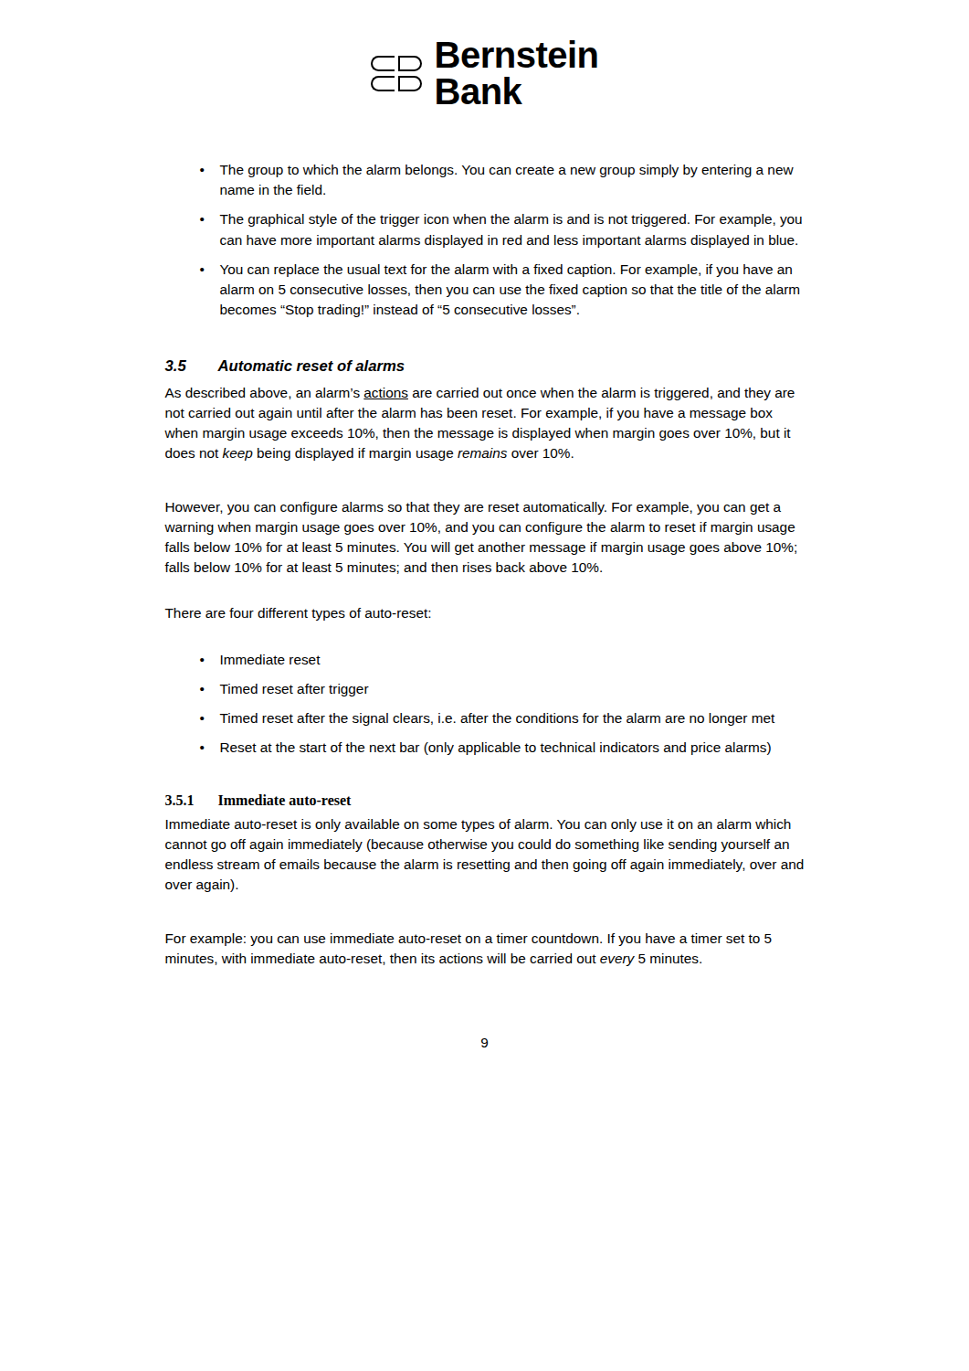Bernstein
Bank
The group to which the alarm belongs. You can create a new group simply by entering a new name in the field.
The graphical style of the trigger icon when the alarm is and is not triggered. For example, you can have more important alarms displayed in red and less important alarms displayed in blue.
You can replace the usual text for the alarm with a fixed caption. For example, if you have an alarm on 5 consecutive losses, then you can use the fixed caption so that the title of the alarm becomes “Stop trading!” instead of “5 consecutive losses”.
3.5 Automatic reset of alarms
As described above, an alarm’s actions are carried out once when the alarm is triggered, and they are not carried out again until after the alarm has been reset. For example, if you have a message box when margin usage exceeds 10%, then the message is displayed when margin goes over 10%, but it does not keep being displayed if margin usage remains over 10%.
However, you can configure alarms so that they are reset automatically. For example, you can get a warning when margin usage goes over 10%, and you can configure the alarm to reset if margin usage falls below 10% for at least 5 minutes. You will get another message if margin usage goes above 10%; falls below 10% for at least 5 minutes; and then rises back above 10%.
There are four different types of auto-reset:
Immediate reset
Timed reset after trigger
Timed reset after the signal clears, i.e. after the conditions for the alarm are no longer met
Reset at the start of the next bar (only applicable to technical indicators and price alarms)
3.5.1 Immediate auto-reset
Immediate auto-reset is only available on some types of alarm. You can only use it on an alarm which cannot go off again immediately (because otherwise you could do something like sending yourself an endless stream of emails because the alarm is resetting and then going off again immediately, over and over again).
For example: you can use immediate auto-reset on a timer countdown. If you have a timer set to 5 minutes, with immediate auto-reset, then its actions will be carried out every 5 minutes.
9